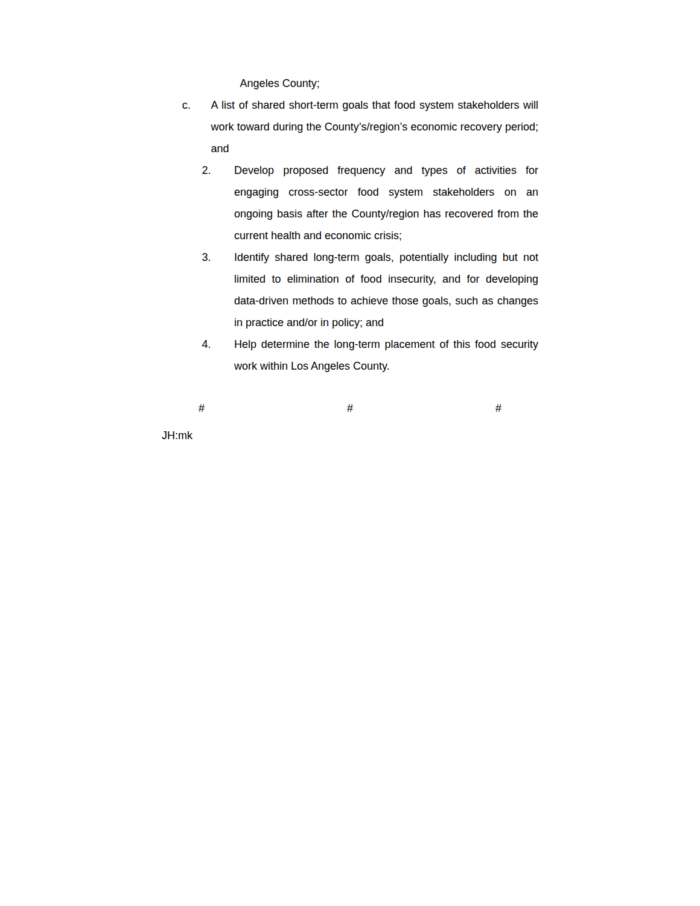Angeles County;
A list of shared short-term goals that food system stakeholders will work toward during the County’s/region’s economic recovery period; and
Develop proposed frequency and types of activities for engaging cross-sector food system stakeholders on an ongoing basis after the County/region has recovered from the current health and economic crisis;
Identify shared long-term goals, potentially including but not limited to elimination of food insecurity, and for developing data-driven methods to achieve those goals, such as changes in practice and/or in policy; and
Help determine the long-term placement of this food security work within Los Angeles County.
# # #
JH:mk